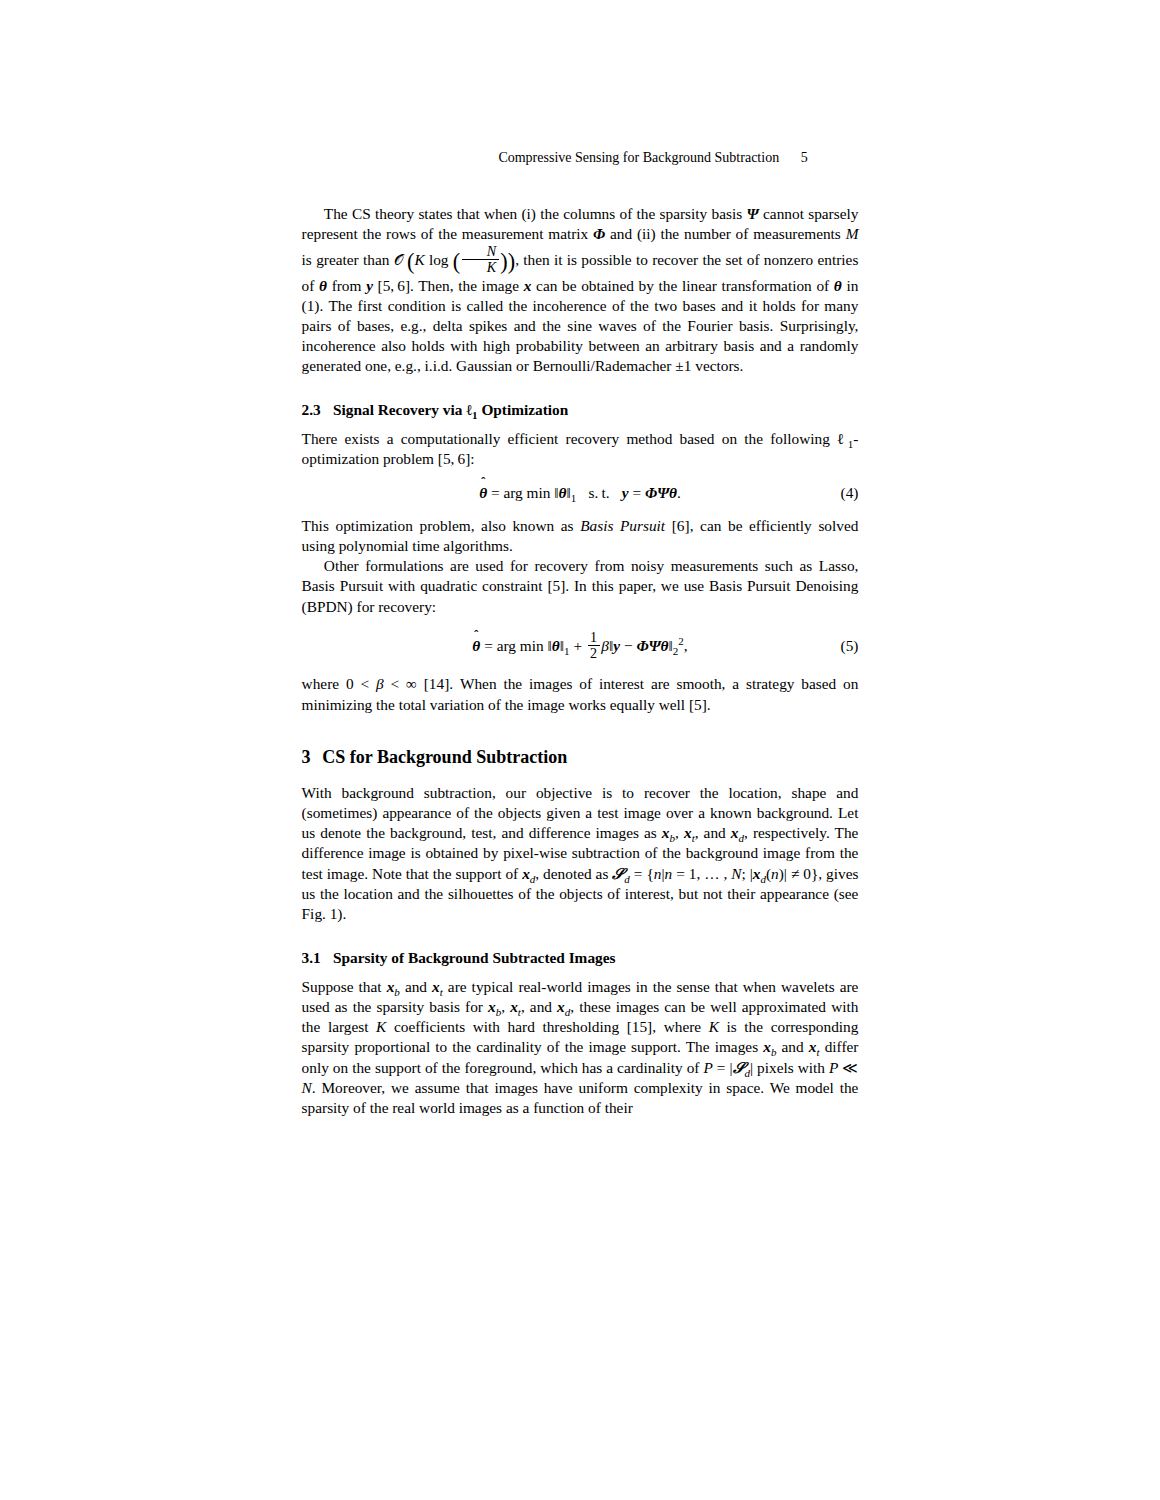Compressive Sensing for Background Subtraction 5
The CS theory states that when (i) the columns of the sparsity basis Ψ cannot sparsely represent the rows of the measurement matrix Φ and (ii) the number of measurements M is greater than 𝒪 (K log (NK)), then it is possible to recover the set of nonzero entries of θ from y [5, 6]. Then, the image x can be obtained by the linear transformation of θ in (1). The first condition is called the incoherence of the two bases and it holds for many pairs of bases, e.g., delta spikes and the sine waves of the Fourier basis. Surprisingly, incoherence also holds with high probability between an arbitrary basis and a randomly generated one, e.g., i.i.d. Gaussian or Bernoulli/Rademacher ±1 vectors.
2.3 Signal Recovery via ℓ1 Optimization
There exists a computationally efficient recovery method based on the following ℓ1-optimization problem [5, 6]:
̂θ = arg min ‖θ‖1 s. t. y = ΦΨθ. (4)
This optimization problem, also known as Basis Pursuit [6], can be efficiently solved using polynomial time algorithms.
Other formulations are used for recovery from noisy measurements such as Lasso, Basis Pursuit with quadratic constraint [5]. In this paper, we use Basis Pursuit Denoising (BPDN) for recovery:
̂θ = arg min ‖θ‖1 + 12 β‖y − ΦΨθ‖22, (5)
where 0 < β < ∞ [14]. When the images of interest are smooth, a strategy based on minimizing the total variation of the image works equally well [5].
3 CS for Background Subtraction
With background subtraction, our objective is to recover the location, shape and (sometimes) appearance of the objects given a test image over a known background. Let us denote the background, test, and difference images as xb, xt, and xd, respectively. The difference image is obtained by pixel-wise subtraction of the background image from the test image. Note that the support of xd, denoted as 𝒮d = {n|n = 1, … , N; |xd(n)| ≠ 0}, gives us the location and the silhouettes of the objects of interest, but not their appearance (see Fig. 1).
3.1 Sparsity of Background Subtracted Images
Suppose that xb and xt are typical real-world images in the sense that when wavelets are used as the sparsity basis for xb, xt, and xd, these images can be well approximated with the largest K coefficients with hard thresholding [15], where K is the corresponding sparsity proportional to the cardinality of the image support. The images xb and xt differ only on the support of the foreground, which has a cardinality of P = |𝒮d| pixels with P ≪ N. Moreover, we assume that images have uniform complexity in space. We model the sparsity of the real world images as a function of their